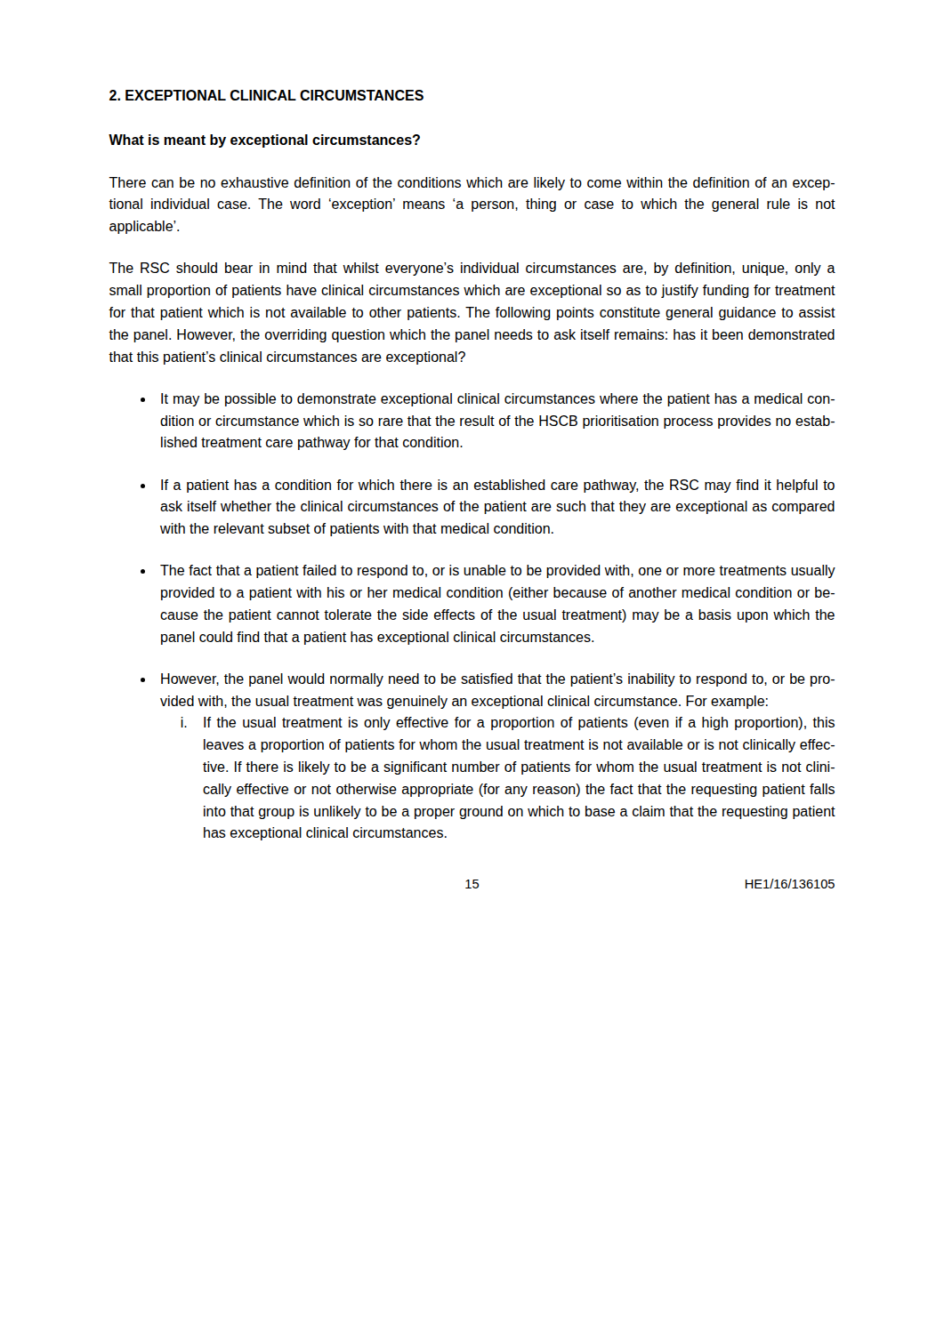2. EXCEPTIONAL CLINICAL CIRCUMSTANCES
What is meant by exceptional circumstances?
There can be no exhaustive definition of the conditions which are likely to come within the definition of an exceptional individual case. The word ‘exception’ means ‘a person, thing or case to which the general rule is not applicable’.
The RSC should bear in mind that whilst everyone’s individual circumstances are, by definition, unique, only a small proportion of patients have clinical circumstances which are exceptional so as to justify funding for treatment for that patient which is not available to other patients. The following points constitute general guidance to assist the panel. However, the overriding question which the panel needs to ask itself remains: has it been demonstrated that this patient’s clinical circumstances are exceptional?
It may be possible to demonstrate exceptional clinical circumstances where the patient has a medical condition or circumstance which is so rare that the result of the HSCB prioritisation process provides no established treatment care pathway for that condition.
If a patient has a condition for which there is an established care pathway, the RSC may find it helpful to ask itself whether the clinical circumstances of the patient are such that they are exceptional as compared with the relevant subset of patients with that medical condition.
The fact that a patient failed to respond to, or is unable to be provided with, one or more treatments usually provided to a patient with his or her medical condition (either because of another medical condition or because the patient cannot tolerate the side effects of the usual treatment) may be a basis upon which the panel could find that a patient has exceptional clinical circumstances.
However, the panel would normally need to be satisfied that the patient’s inability to respond to, or be provided with, the usual treatment was genuinely an exceptional clinical circumstance. For example:
If the usual treatment is only effective for a proportion of patients (even if a high proportion), this leaves a proportion of patients for whom the usual treatment is not available or is not clinically effective. If there is likely to be a significant number of patients for whom the usual treatment is not clinically effective or not otherwise appropriate (for any reason) the fact that the requesting patient falls into that group is unlikely to be a proper ground on which to base a claim that the requesting patient has exceptional clinical circumstances.
15
HE1/16/136105